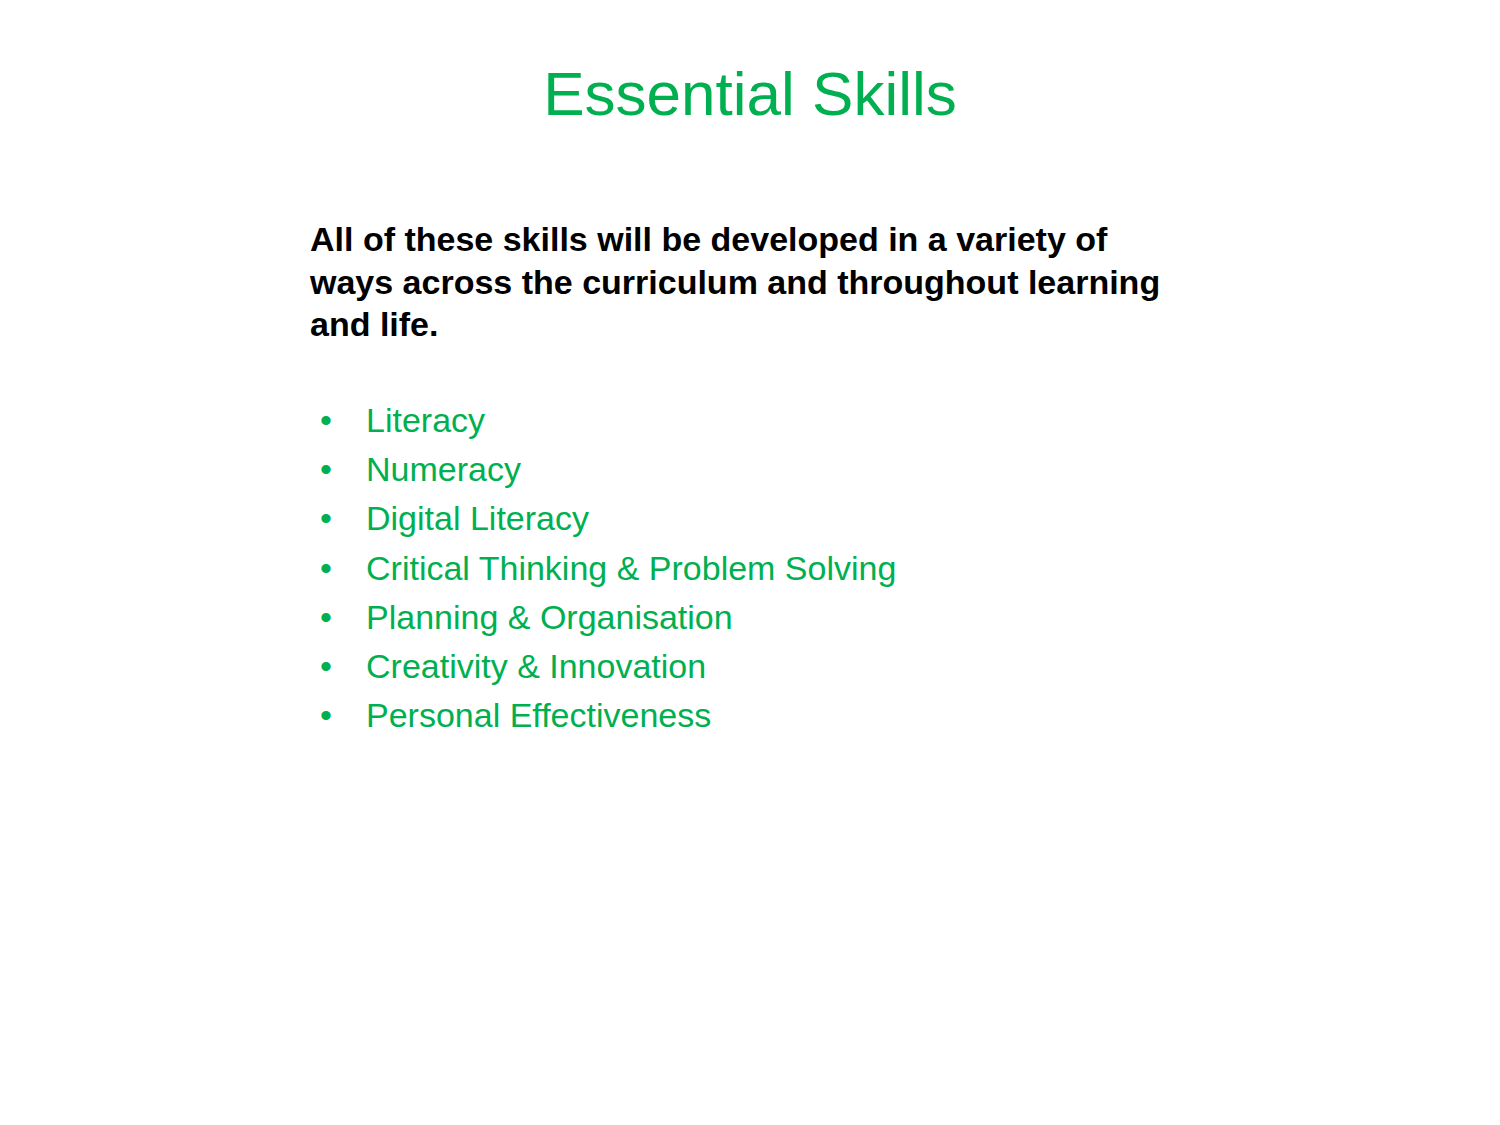Essential Skills
All of these skills will be developed in a variety of ways across the curriculum and throughout learning and life.
Literacy
Numeracy
Digital Literacy
Critical Thinking & Problem Solving
Planning & Organisation
Creativity & Innovation
Personal Effectiveness